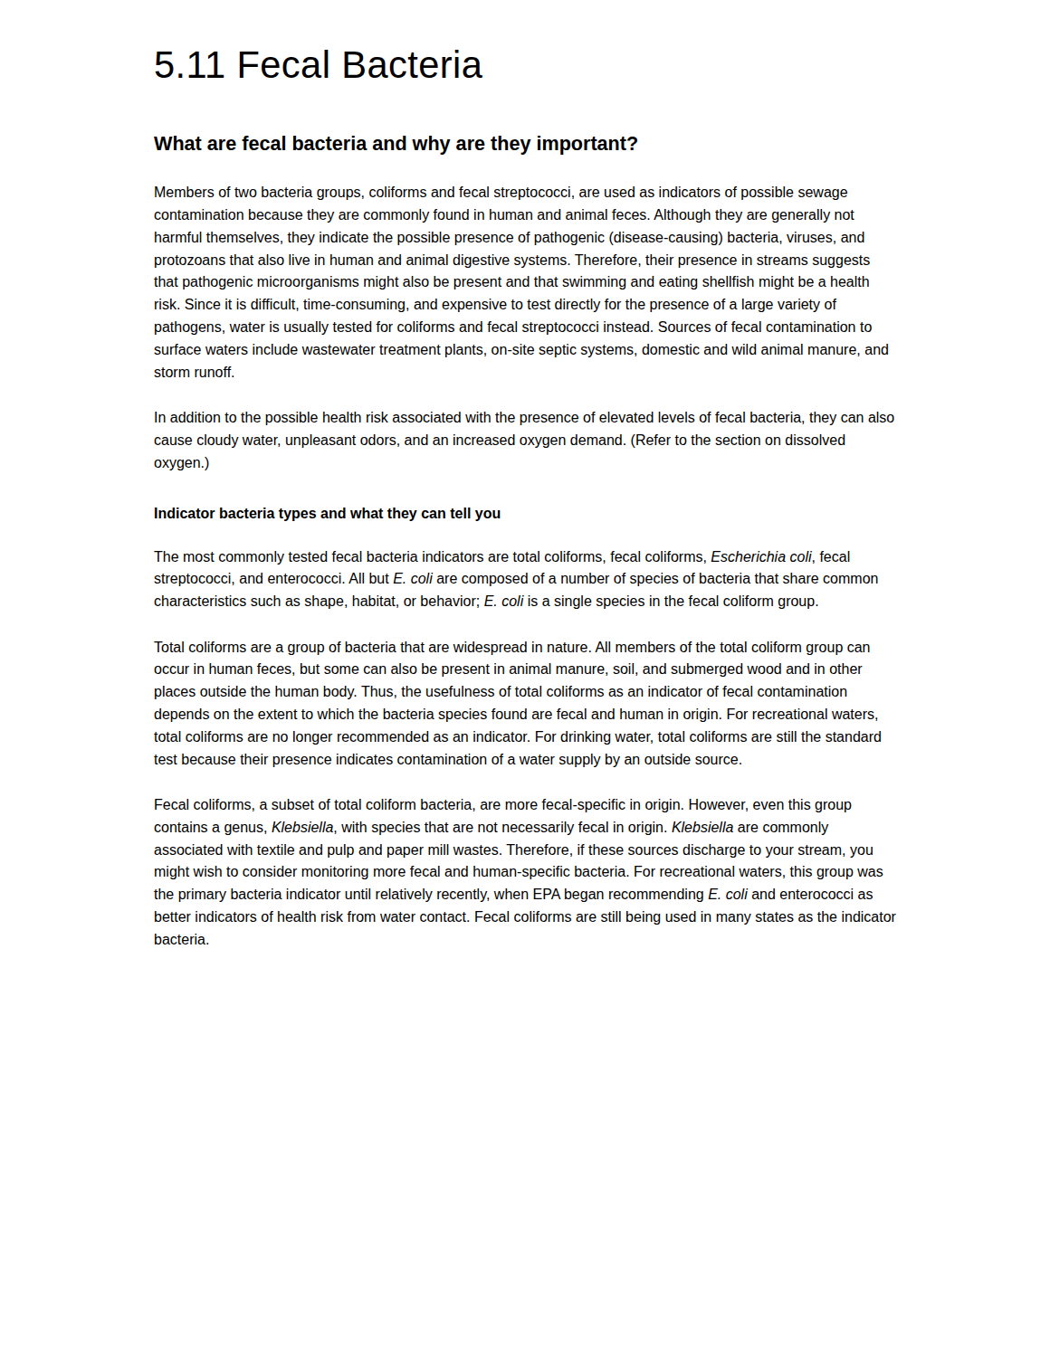5.11 Fecal Bacteria
What are fecal bacteria and why are they important?
Members of two bacteria groups, coliforms and fecal streptococci, are used as indicators of possible sewage contamination because they are commonly found in human and animal feces. Although they are generally not harmful themselves, they indicate the possible presence of pathogenic (disease-causing) bacteria, viruses, and protozoans that also live in human and animal digestive systems. Therefore, their presence in streams suggests that pathogenic microorganisms might also be present and that swimming and eating shellfish might be a health risk. Since it is difficult, time-consuming, and expensive to test directly for the presence of a large variety of pathogens, water is usually tested for coliforms and fecal streptococci instead. Sources of fecal contamination to surface waters include wastewater treatment plants, on-site septic systems, domestic and wild animal manure, and storm runoff.
In addition to the possible health risk associated with the presence of elevated levels of fecal bacteria, they can also cause cloudy water, unpleasant odors, and an increased oxygen demand. (Refer to the section on dissolved oxygen.)
Indicator bacteria types and what they can tell you
The most commonly tested fecal bacteria indicators are total coliforms, fecal coliforms, Escherichia coli, fecal streptococci, and enterococci. All but E. coli are composed of a number of species of bacteria that share common characteristics such as shape, habitat, or behavior; E. coli is a single species in the fecal coliform group.
Total coliforms are a group of bacteria that are widespread in nature. All members of the total coliform group can occur in human feces, but some can also be present in animal manure, soil, and submerged wood and in other places outside the human body. Thus, the usefulness of total coliforms as an indicator of fecal contamination depends on the extent to which the bacteria species found are fecal and human in origin. For recreational waters, total coliforms are no longer recommended as an indicator. For drinking water, total coliforms are still the standard test because their presence indicates contamination of a water supply by an outside source.
Fecal coliforms, a subset of total coliform bacteria, are more fecal-specific in origin. However, even this group contains a genus, Klebsiella, with species that are not necessarily fecal in origin. Klebsiella are commonly associated with textile and pulp and paper mill wastes. Therefore, if these sources discharge to your stream, you might wish to consider monitoring more fecal and human-specific bacteria. For recreational waters, this group was the primary bacteria indicator until relatively recently, when EPA began recommending E. coli and enterococci as better indicators of health risk from water contact. Fecal coliforms are still being used in many states as the indicator bacteria.